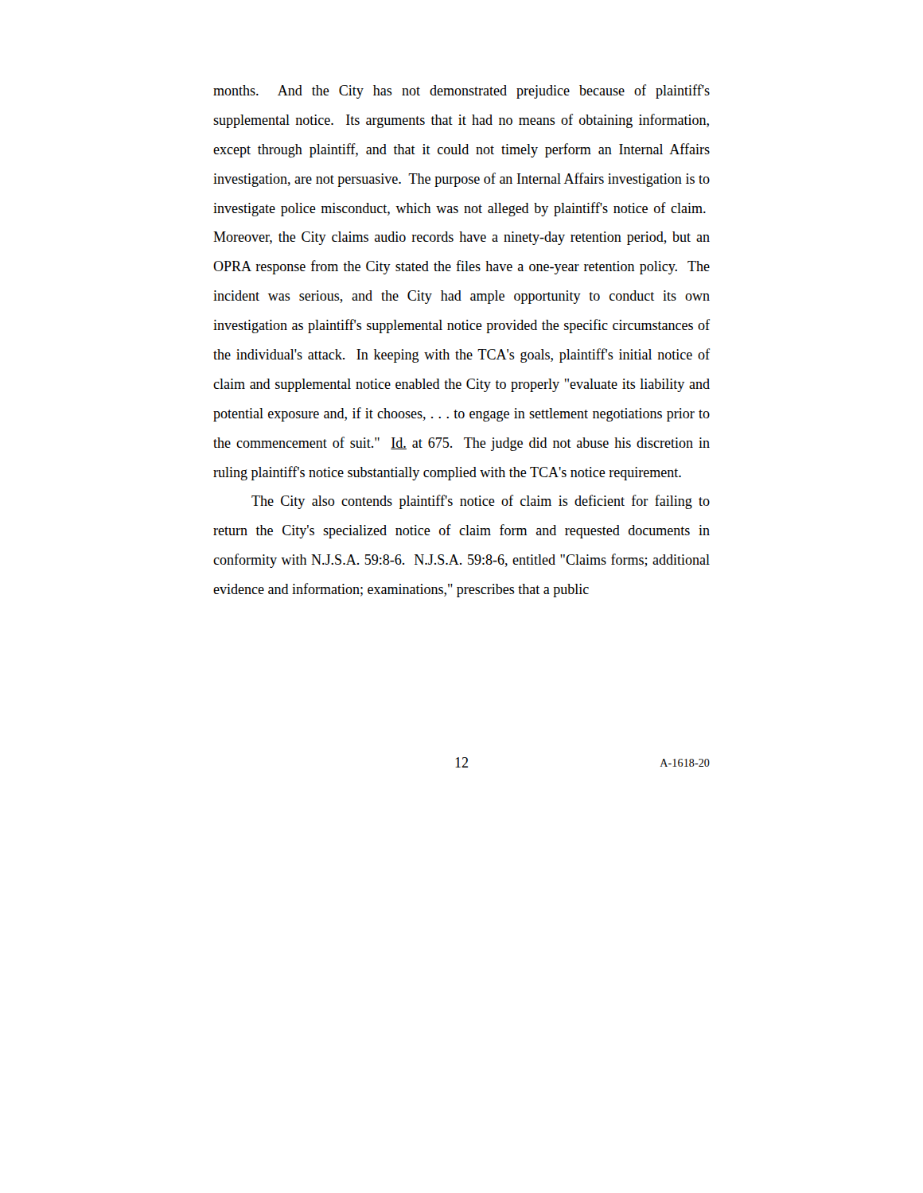months. And the City has not demonstrated prejudice because of plaintiff's supplemental notice. Its arguments that it had no means of obtaining information, except through plaintiff, and that it could not timely perform an Internal Affairs investigation, are not persuasive. The purpose of an Internal Affairs investigation is to investigate police misconduct, which was not alleged by plaintiff's notice of claim. Moreover, the City claims audio records have a ninety-day retention period, but an OPRA response from the City stated the files have a one-year retention policy. The incident was serious, and the City had ample opportunity to conduct its own investigation as plaintiff's supplemental notice provided the specific circumstances of the individual's attack. In keeping with the TCA's goals, plaintiff's initial notice of claim and supplemental notice enabled the City to properly "evaluate its liability and potential exposure and, if it chooses, . . . to engage in settlement negotiations prior to the commencement of suit." Id. at 675. The judge did not abuse his discretion in ruling plaintiff's notice substantially complied with the TCA's notice requirement.
The City also contends plaintiff's notice of claim is deficient for failing to return the City's specialized notice of claim form and requested documents in conformity with N.J.S.A. 59:8-6. N.J.S.A. 59:8-6, entitled "Claims forms; additional evidence and information; examinations," prescribes that a public
12 A-1618-20